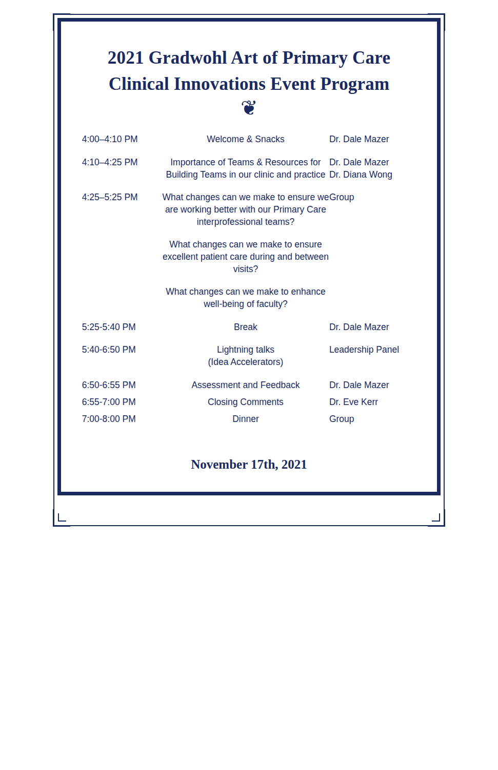2021 Gradwohl Art of Primary Care Clinical Innovations Event Program
❦
| 4:00–4:10 PM | Welcome & Snacks | Dr. Dale Mazer |
| 4:10–4:25 PM | Importance of Teams & Resources for Building Teams in our clinic and practice | Dr. Dale Mazer Dr. Diana Wong |
| 4:25–5:25 PM | What changes can we make to ensure we are working better with our Primary Care interprofessional teams? What changes can we make to ensure excellent patient care during and between visits? What changes can we make to enhance well-being of faculty? | Group |
| 5:25-5:40 PM | Break | Dr. Dale Mazer |
| 5:40-6:50 PM | Lightning talks (Idea Accelerators) | Leadership Panel |
| 6:50-6:55 PM | Assessment and Feedback | Dr. Dale Mazer |
| 6:55-7:00 PM | Closing Comments | Dr. Eve Kerr |
| 7:00-8:00 PM | Dinner | Group |
November 17th, 2021